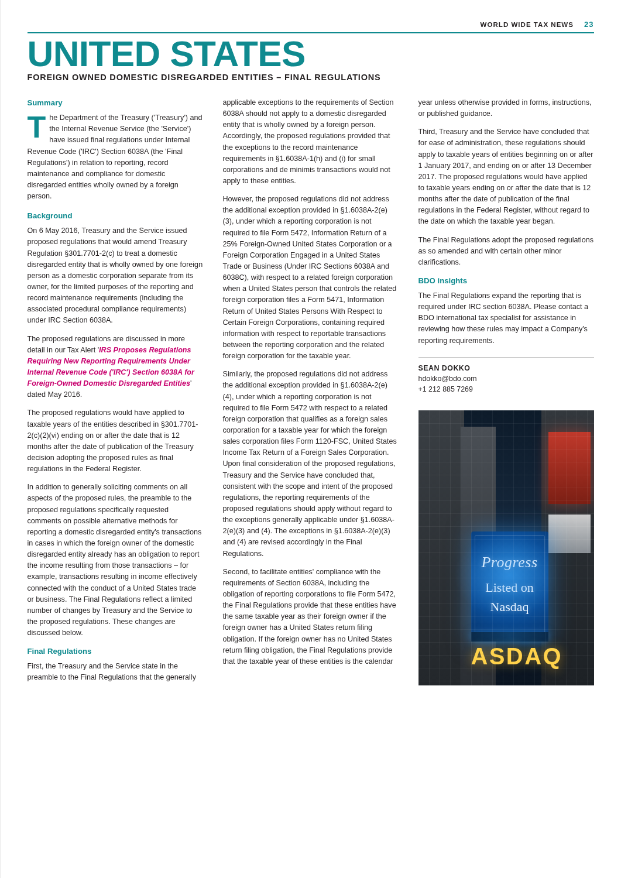World Wide Tax News 23
United States
Foreign Owned Domestic Disregarded Entities – Final Regulations
Summary
The Department of the Treasury ('Treasury') and the Internal Revenue Service (the 'Service') have issued final regulations under Internal Revenue Code ('IRC') Section 6038A (the 'Final Regulations') in relation to reporting, record maintenance and compliance for domestic disregarded entities wholly owned by a foreign person.
Background
On 6 May 2016, Treasury and the Service issued proposed regulations that would amend Treasury Regulation §301.7701-2(c) to treat a domestic disregarded entity that is wholly owned by one foreign person as a domestic corporation separate from its owner, for the limited purposes of the reporting and record maintenance requirements (including the associated procedural compliance requirements) under IRC Section 6038A.
The proposed regulations are discussed in more detail in our Tax Alert 'IRS Proposes Regulations Requiring New Reporting Requirements Under Internal Revenue Code ('IRC') Section 6038A for Foreign-Owned Domestic Disregarded Entities' dated May 2016.
The proposed regulations would have applied to taxable years of the entities described in §301.7701- 2(c)(2)(vi) ending on or after the date that is 12 months after the date of publication of the Treasury decision adopting the proposed rules as final regulations in the Federal Register.
In addition to generally soliciting comments on all aspects of the proposed rules, the preamble to the proposed regulations specifically requested comments on possible alternative methods for reporting a domestic disregarded entity's transactions in cases in which the foreign owner of the domestic disregarded entity already has an obligation to report the income resulting from those transactions – for example, transactions resulting in income effectively connected with the conduct of a United States trade or business. The Final Regulations reflect a limited number of changes by Treasury and the Service to the proposed regulations. These changes are discussed below.
Final Regulations
First, the Treasury and the Service state in the preamble to the Final Regulations that the generally applicable exceptions to the requirements of Section 6038A should not apply to a domestic disregarded entity that is wholly owned by a foreign person. Accordingly, the proposed regulations provided that the exceptions to the record maintenance requirements in §1.6038A-1(h) and (i) for small corporations and de minimis transactions would not apply to these entities.
However, the proposed regulations did not address the additional exception provided in §1.6038A-2(e)(3), under which a reporting corporation is not required to file Form 5472, Information Return of a 25% Foreign-Owned United States Corporation or a Foreign Corporation Engaged in a United States Trade or Business (Under IRC Sections 6038A and 6038C), with respect to a related foreign corporation when a United States person that controls the related foreign corporation files a Form 5471, Information Return of United States Persons With Respect to Certain Foreign Corporations, containing required information with respect to reportable transactions between the reporting corporation and the related foreign corporation for the taxable year.
Similarly, the proposed regulations did not address the additional exception provided in §1.6038A-2(e)(4), under which a reporting corporation is not required to file Form 5472 with respect to a related foreign corporation that qualifies as a foreign sales corporation for a taxable year for which the foreign sales corporation files Form 1120-FSC, United States Income Tax Return of a Foreign Sales Corporation. Upon final consideration of the proposed regulations, Treasury and the Service have concluded that, consistent with the scope and intent of the proposed regulations, the reporting requirements of the proposed regulations should apply without regard to the exceptions generally applicable under §1.6038A-2(e)(3) and (4). The exceptions in §1.6038A-2(e)(3) and (4) are revised accordingly in the Final Regulations.
Second, to facilitate entities' compliance with the requirements of Section 6038A, including the obligation of reporting corporations to file Form 5472, the Final Regulations provide that these entities have the same taxable year as their foreign owner if the foreign owner has a United States return filing obligation. If the foreign owner has no United States return filing obligation, the Final Regulations provide that the taxable year of these entities is the calendar year unless otherwise provided in forms, instructions, or published guidance.
Third, Treasury and the Service have concluded that for ease of administration, these regulations should apply to taxable years of entities beginning on or after 1 January 2017, and ending on or after 13 December 2017. The proposed regulations would have applied to taxable years ending on or after the date that is 12 months after the date of publication of the final regulations in the Federal Register, without regard to the date on which the taxable year began.
The Final Regulations adopt the proposed regulations as so amended and with certain other minor clarifications.
BDO insights
The Final Regulations expand the reporting that is required under IRC section 6038A. Please contact a BDO international tax specialist for assistance in reviewing how these rules may impact a Company's reporting requirements.
Sean Dokko
hdokko@bdo.com
+1 212 885 7269
Progress
Listed on
Nasdaq
ASDAQ